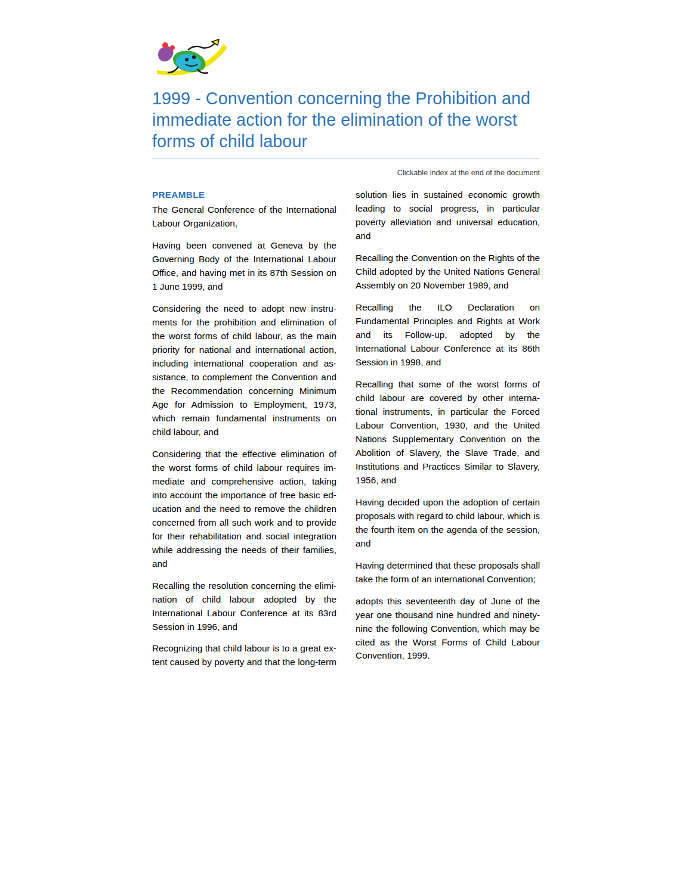1999 - Convention concerning the Prohibition and immediate action for the elimination of the worst forms of child labour
Clickable index at the end of the document
PREAMBLE
The General Conference of the International Labour Organization,
Having been convened at Geneva by the Governing Body of the International Labour Office, and having met in its 87th Session on 1 June 1999, and
Considering the need to adopt new instruments for the prohibition and elimination of the worst forms of child labour, as the main priority for national and international action, including international cooperation and assistance, to complement the Convention and the Recommendation concerning Minimum Age for Admission to Employment, 1973, which remain fundamental instruments on child labour, and
Considering that the effective elimination of the worst forms of child labour requires immediate and comprehensive action, taking into account the importance of free basic education and the need to remove the children concerned from all such work and to provide for their rehabilitation and social integration while addressing the needs of their families, and
Recalling the resolution concerning the elimination of child labour adopted by the International Labour Conference at its 83rd Session in 1996, and
Recognizing that child labour is to a great extent caused by poverty and that the long-term solution lies in sustained economic growth leading to social progress, in particular poverty alleviation and universal education, and
Recalling the Convention on the Rights of the Child adopted by the United Nations General Assembly on 20 November 1989, and
Recalling the ILO Declaration on Fundamental Principles and Rights at Work and its Follow-up, adopted by the International Labour Conference at its 86th Session in 1998, and
Recalling that some of the worst forms of child labour are covered by other international instruments, in particular the Forced Labour Convention, 1930, and the United Nations Supplementary Convention on the Abolition of Slavery, the Slave Trade, and Institutions and Practices Similar to Slavery, 1956, and
Having decided upon the adoption of certain proposals with regard to child labour, which is the fourth item on the agenda of the session, and
Having determined that these proposals shall take the form of an international Convention;
adopts this seventeenth day of June of the year one thousand nine hundred and ninety-nine the following Convention, which may be cited as the Worst Forms of Child Labour Convention, 1999.